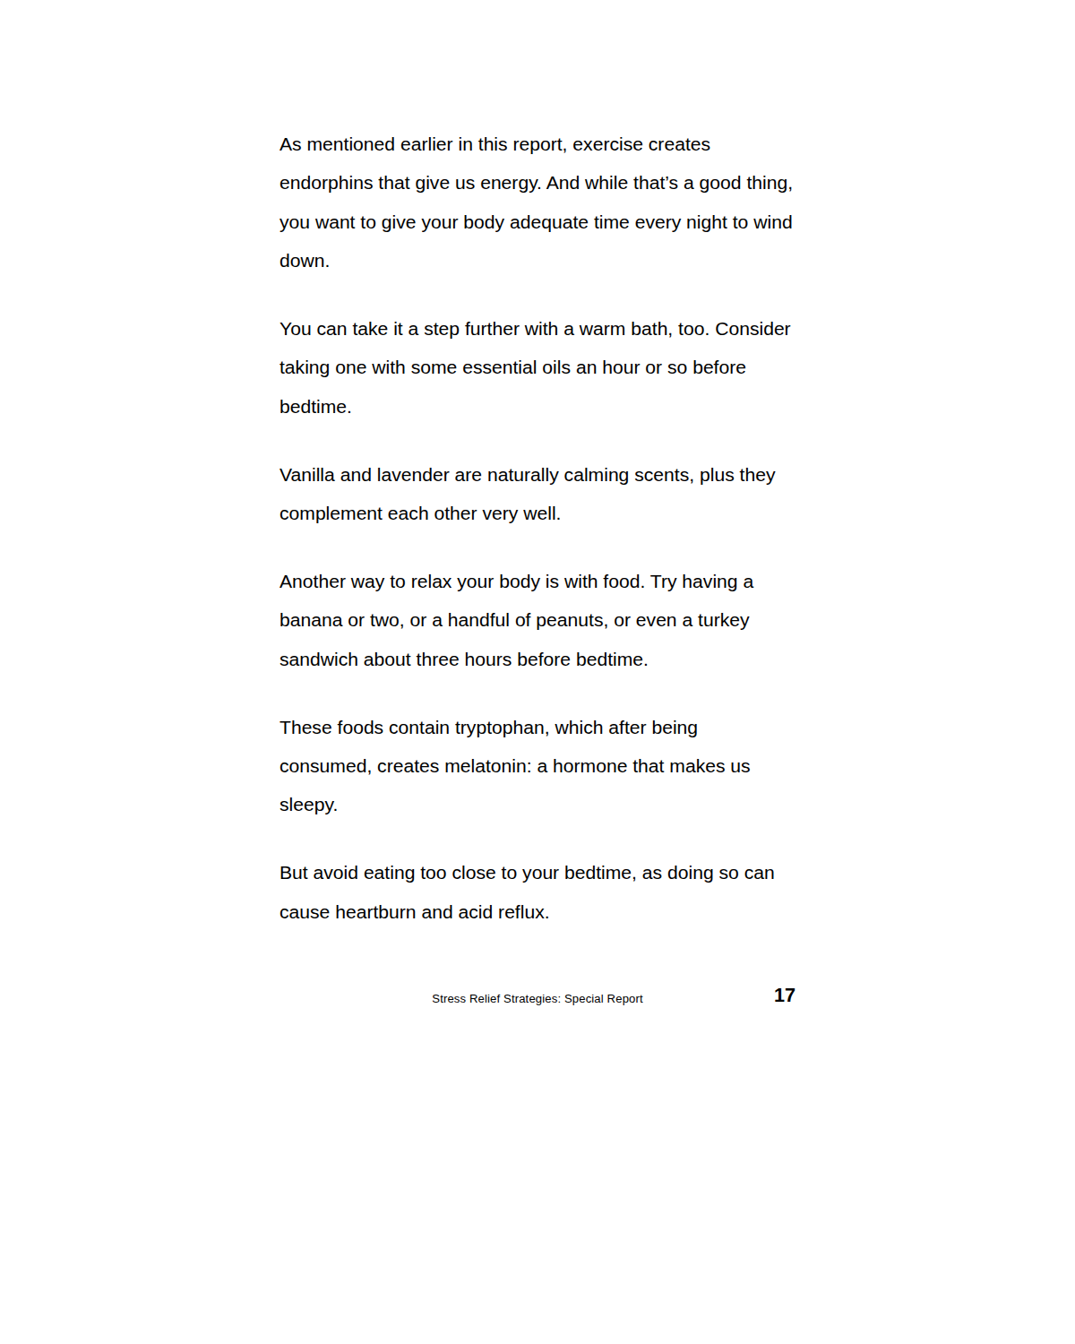As mentioned earlier in this report, exercise creates endorphins that give us energy. And while that’s a good thing, you want to give your body adequate time every night to wind down.
You can take it a step further with a warm bath, too. Consider taking one with some essential oils an hour or so before bedtime.
Vanilla and lavender are naturally calming scents, plus they complement each other very well.
Another way to relax your body is with food. Try having a banana or two, or a handful of peanuts, or even a turkey sandwich about three hours before bedtime.
These foods contain tryptophan, which after being consumed, creates melatonin: a hormone that makes us sleepy.
But avoid eating too close to your bedtime, as doing so can cause heartburn and acid reflux.
Stress Relief Strategies: Special Report 17